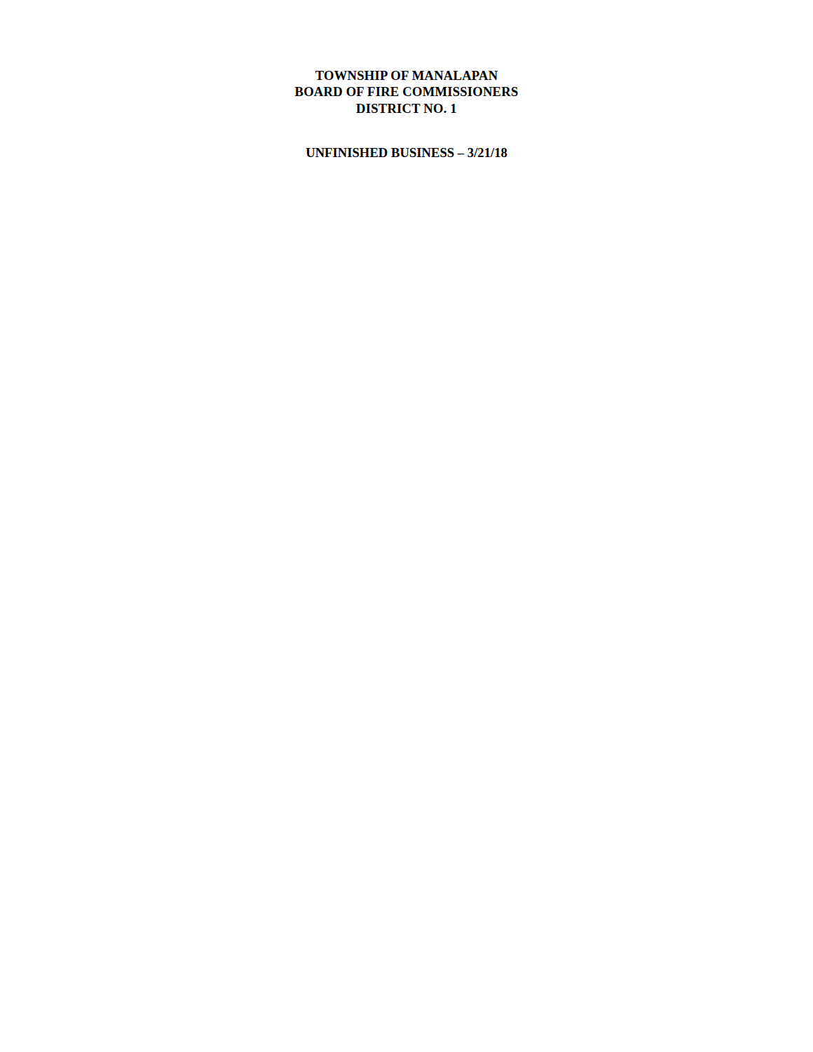TOWNSHIP OF MANALAPAN BOARD OF FIRE COMMISSIONERS DISTRICT NO. 1
UNFINISHED BUSINESS – 3/21/18